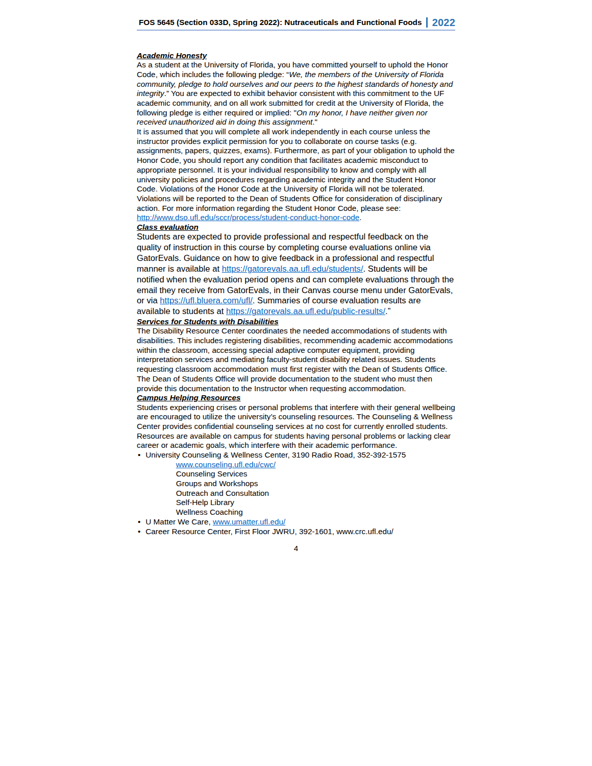FOS 5645 (Section 033D, Spring 2022): Nutraceuticals and Functional Foods 2022
Academic Honesty
As a student at the University of Florida, you have committed yourself to uphold the Honor Code, which includes the following pledge: “We, the members of the University of Florida community, pledge to hold ourselves and our peers to the highest standards of honesty and integrity.” You are expected to exhibit behavior consistent with this commitment to the UF academic community, and on all work submitted for credit at the University of Florida, the following pledge is either required or implied: "On my honor, I have neither given nor received unauthorized aid in doing this assignment."
It is assumed that you will complete all work independently in each course unless the instructor provides explicit permission for you to collaborate on course tasks (e.g. assignments, papers, quizzes, exams). Furthermore, as part of your obligation to uphold the Honor Code, you should report any condition that facilitates academic misconduct to appropriate personnel. It is your individual responsibility to know and comply with all university policies and procedures regarding academic integrity and the Student Honor Code. Violations of the Honor Code at the University of Florida will not be tolerated. Violations will be reported to the Dean of Students Office for consideration of disciplinary action. For more information regarding the Student Honor Code, please see: http://www.dso.ufl.edu/sccr/process/student-conduct-honor-code.
Class evaluation
Students are expected to provide professional and respectful feedback on the quality of instruction in this course by completing course evaluations online via GatorEvals. Guidance on how to give feedback in a professional and respectful manner is available at https://gatorevals.aa.ufl.edu/students/. Students will be notified when the evaluation period opens and can complete evaluations through the email they receive from GatorEvals, in their Canvas course menu under GatorEvals, or via https://ufl.bluera.com/ufl/. Summaries of course evaluation results are available to students at https://gatorevals.aa.ufl.edu/public-results/.”
Services for Students with Disabilities
The Disability Resource Center coordinates the needed accommodations of students with disabilities. This includes registering disabilities, recommending academic accommodations within the classroom, accessing special adaptive computer equipment, providing interpretation services and mediating faculty-student disability related issues. Students requesting classroom accommodation must first register with the Dean of Students Office. The Dean of Students Office will provide documentation to the student who must then provide this documentation to the Instructor when requesting accommodation.
Campus Helping Resources
Students experiencing crises or personal problems that interfere with their general wellbeing are encouraged to utilize the university’s counseling resources. The Counseling & Wellness Center provides confidential counseling services at no cost for currently enrolled students. Resources are available on campus for students having personal problems or lacking clear career or academic goals, which interfere with their academic performance.
University Counseling & Wellness Center, 3190 Radio Road, 352-392-1575
www.counseling.ufl.edu/cwc/
Counseling Services
Groups and Workshops
Outreach and Consultation
Self-Help Library
Wellness Coaching
U Matter We Care, www.umatter.ufl.edu/
Career Resource Center, First Floor JWRU, 392-1601, www.crc.ufl.edu/
4